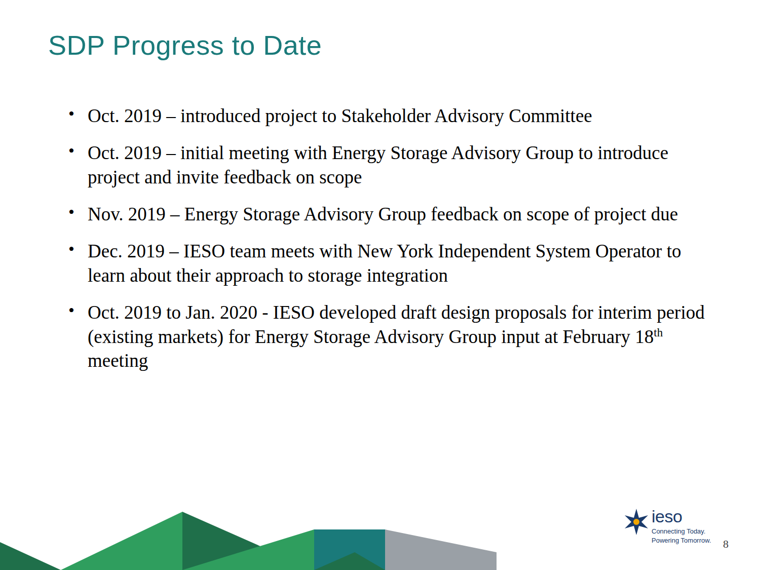SDP Progress to Date
Oct. 2019 – introduced project to Stakeholder Advisory Committee
Oct. 2019 – initial meeting with Energy Storage Advisory Group to introduce project and invite feedback on scope
Nov. 2019 – Energy Storage Advisory Group feedback on scope of project due
Dec. 2019 – IESO team meets with New York Independent System Operator to learn about their approach to storage integration
Oct. 2019 to Jan. 2020 - IESO developed draft design proposals for interim period (existing markets) for Energy Storage Advisory Group input at February 18th meeting
ieso
Connecting Today.
Powering Tomorrow.
8